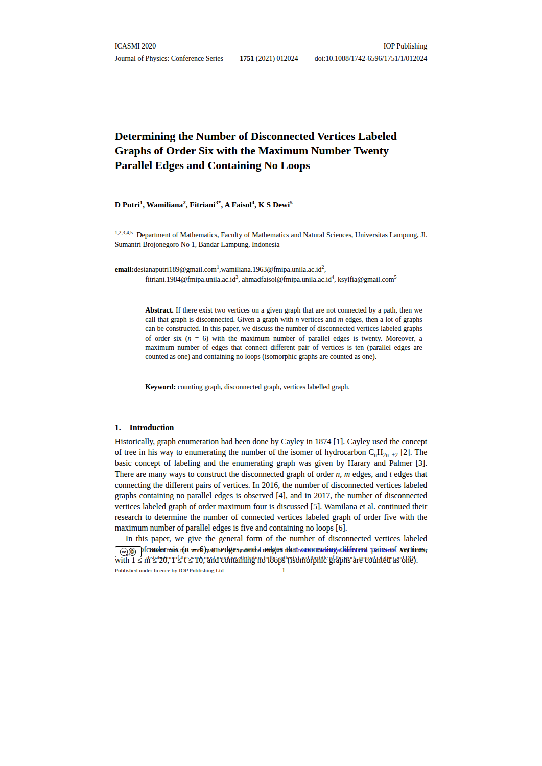ICASMI 2020
IOP Publishing
Journal of Physics: Conference Series
1751 (2021) 012024
doi:10.1088/1742-6596/1751/1/012024
Determining the Number of Disconnected Vertices Labeled Graphs of Order Six with the Maximum Number Twenty Parallel Edges and Containing No Loops
D Putri1, Wamiliana2, Fitriani3*, A Faisol4, K S Dewi5
1,2,3,4,5 Department of Mathematics, Faculty of Mathematics and Natural Sciences, Universitas Lampung, Jl. Sumantri Brojonegoro No 1, Bandar Lampung, Indonesia
email: desianaputri189@gmail.com1,wamiliana.1963@fmipa.unila.ac.id2, fitriani.1984@fmipa.unila.ac.id3, ahmadfaisol@fmipa.unila.ac.id4, ksylfia@gmail.com5
Abstract. If there exist two vertices on a given graph that are not connected by a path, then we call that graph is disconnected. Given a graph with n vertices and m edges, then a lot of graphs can be constructed. In this paper, we discuss the number of disconnected vertices labeled graphs of order six (n = 6) with the maximum number of parallel edges is twenty. Moreover, a maximum number of edges that connect different pair of vertices is ten (parallel edges are counted as one) and containing no loops (isomorphic graphs are counted as one).
Keyword: counting graph, disconnected graph, vertices labelled graph.
1. Introduction
Historically, graph enumeration had been done by Cayley in 1874 [1]. Cayley used the concept of tree in his way to enumerating the number of the isomer of hydrocarbon CnH2n_+2 [2]. The basic concept of labeling and the enumerating graph was given by Harary and Palmer [3]. There are many ways to construct the disconnected graph of order n, m edges, and t edges that connecting the different pairs of vertices. In 2016, the number of disconnected vertices labeled graphs containing no parallel edges is observed [4], and in 2017, the number of disconnected vertices labeled graph of order maximum four is discussed [5]. Wamilana et al. continued their research to determine the number of connected vertices labeled graph of order five with the maximum number of parallel edges is five and containing no loops [6].
In this paper, we give the general form of the number of disconnected vertices labeled graphs of order six (n = 6), m edges, and t edges that connecting different pairs of vertices, with 1 ≤ m ≤ 20, 1 ≤ t ≤ 10, and containing no loops (isomorphic graphs are counted as one).
cc
Ⓓ
BY
Content from this work may be used under the terms of the Creative Commons Attribution 3.0 licence. Any further distribution of this work must maintain attribution to the author(s) and the title of the work, journal citation and DOI.
Published under licence by IOP Publishing Ltd
1